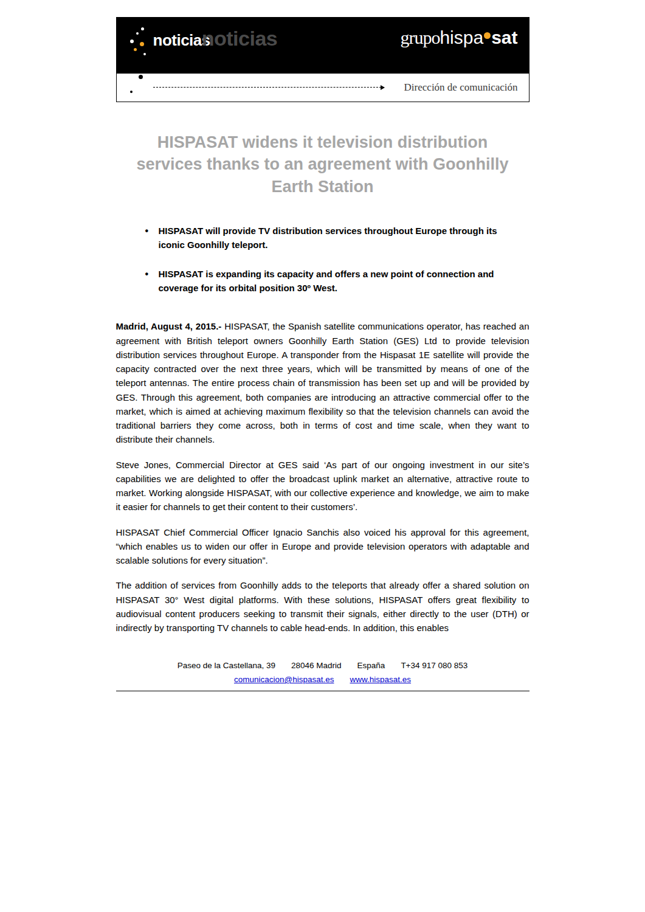noticias noticias
grupo hispa sat
Dirección de comunicación
HISPASAT widens it television distribution services thanks to an agreement with Goonhilly Earth Station
HISPASAT will provide TV distribution services throughout Europe through its iconic Goonhilly teleport.
HISPASAT is expanding its capacity and offers a new point of connection and coverage for its orbital position 30º West.
Madrid, August 4, 2015.- HISPASAT, the Spanish satellite communications operator, has reached an agreement with British teleport owners Goonhilly Earth Station (GES) Ltd to provide television distribution services throughout Europe. A transponder from the Hispasat 1E satellite will provide the capacity contracted over the next three years, which will be transmitted by means of one of the teleport antennas. The entire process chain of transmission has been set up and will be provided by GES. Through this agreement, both companies are introducing an attractive commercial offer to the market, which is aimed at achieving maximum flexibility so that the television channels can avoid the traditional barriers they come across, both in terms of cost and time scale, when they want to distribute their channels.
Steve Jones, Commercial Director at GES said ‘As part of our ongoing investment in our site’s capabilities we are delighted to offer the broadcast uplink market an alternative, attractive route to market. Working alongside HISPASAT, with our collective experience and knowledge, we aim to make it easier for channels to get their content to their customers’.
HISPASAT Chief Commercial Officer Ignacio Sanchis also voiced his approval for this agreement, “which enables us to widen our offer in Europe and provide television operators with adaptable and scalable solutions for every situation”.
The addition of services from Goonhilly adds to the teleports that already offer a shared solution on HISPASAT 30° West digital platforms. With these solutions, HISPASAT offers great flexibility to audiovisual content producers seeking to transmit their signals, either directly to the user (DTH) or indirectly by transporting TV channels to cable head-ends. In addition, this enables
Paseo de la Castellana, 39 28046 Madrid España T+34 917 080 853
comunicacion@hispasat.es www.hispasat.es